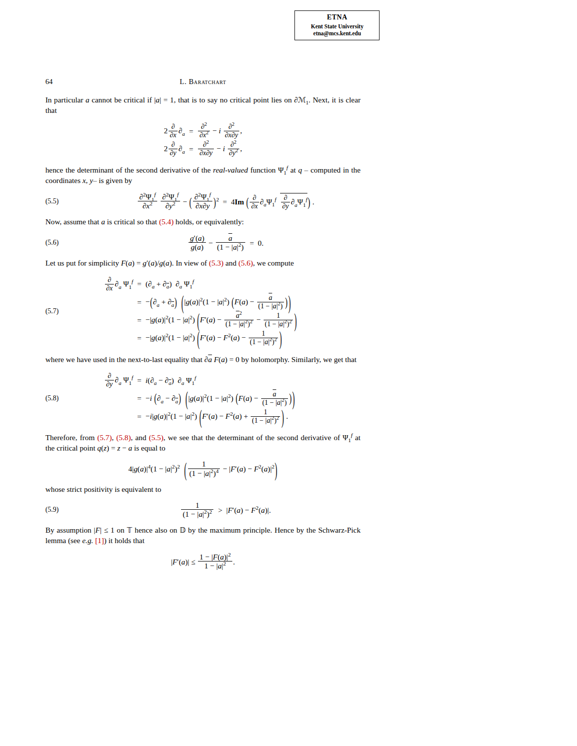ETNA
Kent State University
etna@mcs.kent.edu
64
L. Baratchart
In particular a cannot be critical if |a| = 1, that is to say no critical point lies on ∂ℳ1. Next, it is clear that
| 2 ∂ ∂ x ∂ a | = | ∂ 2 ∂ x 2 − i ∂ 2 ∂ x ∂ y , |
| 2 ∂ ∂ y ∂ a | = | ∂ 2 ∂ x ∂ y − i ∂ 2 ∂ y 2 , |
hence the determinant of the second derivative of the real-valued function Ψ1f at q – computed in the coordinates x, y– is given by
(5.5)
∂2Ψ1f∂x2 ∂2Ψ1f∂y2 − (∂2Ψ1f∂x∂y)2 = 4Im (∂∂x∂aΨ1f ∂∂y∂aΨ1f) .
Now, assume that a is critical so that (5.4) holds, or equivalently:
(5.6)
g′(a) g(a) − a(1 − |a|2) = 0.
Let us put for simplicity F(a) = g′(a)/g(a). In view of (5.3) and (5.6), we compute
(5.7)
| ∂ ∂ x ∂ a Ψ 1 f | = | (∂ a + ∂ a ) ∂ a Ψ 1 f |
| | = | − ( ∂ a + ∂ a ) ( / g ( a )/ 2 (1 − / a / 2 ) ( F ( a ) − a (1 − / a / 2 ) ) ) |
| | = | −/ g ( a )/ 2 (1 − / a / 2 ) ( F ′( a ) − a 2 (1 − / a / 2 ) 2 − 1 (1 − / a / 2 ) 2 ) |
| | = | −/ g ( a )/ 2 (1 − / a / 2 ) ( F ′( a ) − F 2 ( a ) − 1 (1 − / a / 2 ) 2 ) |
where we have used in the next-to-last equality that ∂a F(a) = 0 by holomorphy. Similarly, we get that
(5.8)
| ∂ ∂ y ∂ a Ψ 1 f | = | i (∂ a − ∂ a ) ∂ a Ψ 1 f |
| | = | − i ( ∂ a − ∂ a ) ( / g ( a )/ 2 (1 − / a / 2 ) ( F ( a ) − a (1 − / a / 2 ) ) ) |
| | = | − i / g ( a )/ 2 (1 − / a / 2 ) ( F ′( a ) − F 2 ( a ) + 1 (1 − / a / 2 ) 2 ) . |
Therefore, from (5.7), (5.8), and (5.5), we see that the determinant of the second derivative of Ψ1f at the critical point q(z) = z − a is equal to
4|g(a)|4(1 − |a|2)2 (1(1 − |a|2)4 − |F′(a) − F2(a)|2)
whose strict positivity is equivalent to
(5.9)
1(1 − |a|2)2 > |F′(a) − F2(a)|.
By assumption |F| ≤ 1 on 𝕋 hence also on 𝔻 by the maximum principle. Hence by the Schwarz-Pick lemma (see e.g. [1]) it holds that
|F′(a)| ≤ 1 − |F(a)|21 − |a|2.